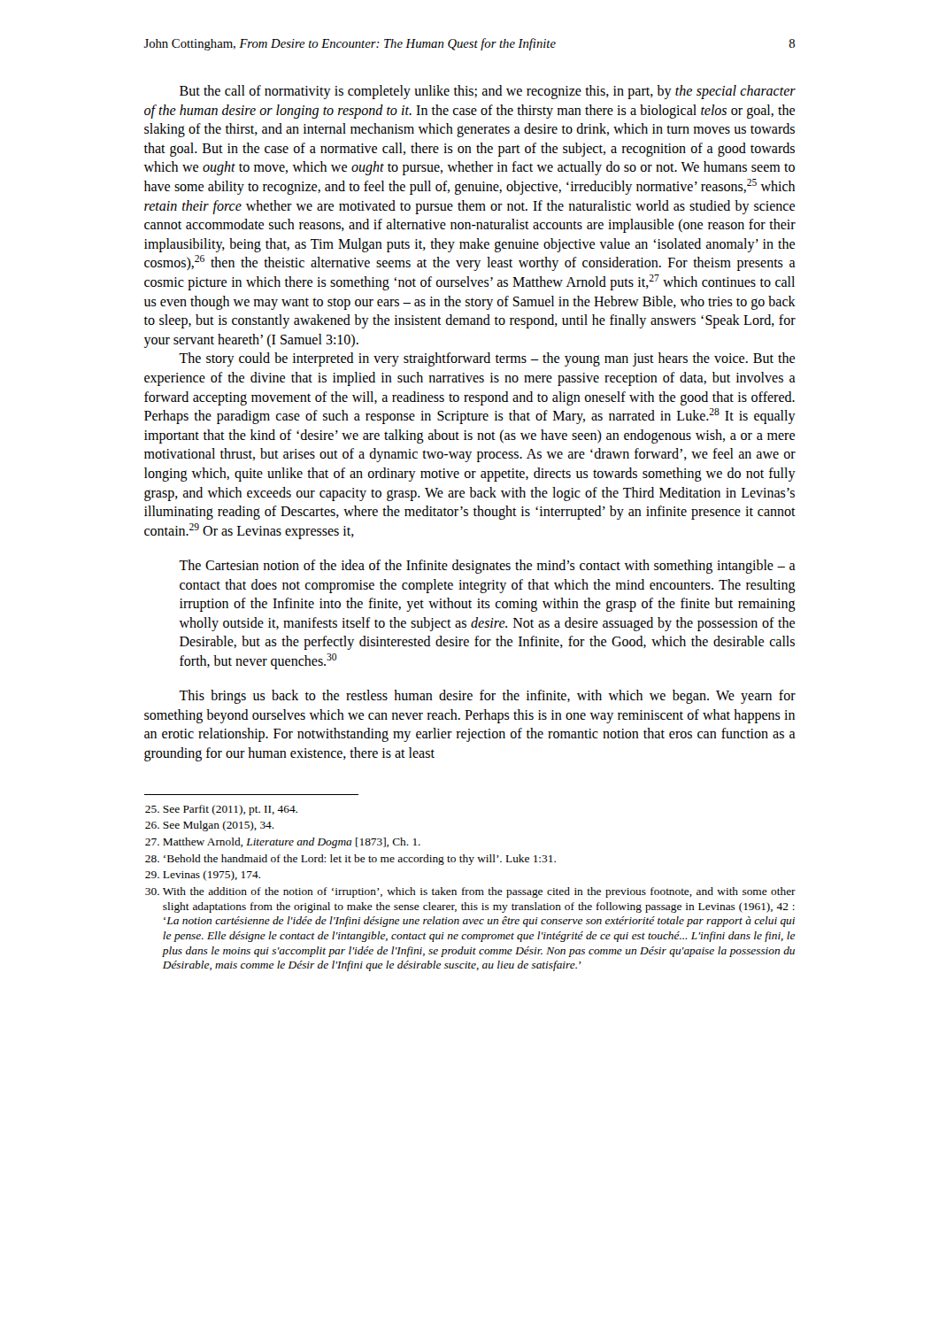John Cottingham, From Desire to Encounter: The Human Quest for the Infinite 8
But the call of normativity is completely unlike this; and we recognize this, in part, by the special character of the human desire or longing to respond to it. In the case of the thirsty man there is a biological telos or goal, the slaking of the thirst, and an internal mechanism which generates a desire to drink, which in turn moves us towards that goal. But in the case of a normative call, there is on the part of the subject, a recognition of a good towards which we ought to move, which we ought to pursue, whether in fact we actually do so or not. We humans seem to have some ability to recognize, and to feel the pull of, genuine, objective, ‘irreducibly normative’ reasons,25 which retain their force whether we are motivated to pursue them or not. If the naturalistic world as studied by science cannot accommodate such reasons, and if alternative non-naturalist accounts are implausible (one reason for their implausibility, being that, as Tim Mulgan puts it, they make genuine objective value an ‘isolated anomaly’ in the cosmos),26 then the theistic alternative seems at the very least worthy of consideration. For theism presents a cosmic picture in which there is something ‘not of ourselves’ as Matthew Arnold puts it,27 which continues to call us even though we may want to stop our ears – as in the story of Samuel in the Hebrew Bible, who tries to go back to sleep, but is constantly awakened by the insistent demand to respond, until he finally answers ‘Speak Lord, for your servant heareth’ (I Samuel 3:10).
The story could be interpreted in very straightforward terms – the young man just hears the voice. But the experience of the divine that is implied in such narratives is no mere passive reception of data, but involves a forward accepting movement of the will, a readiness to respond and to align oneself with the good that is offered. Perhaps the paradigm case of such a response in Scripture is that of Mary, as narrated in Luke.28 It is equally important that the kind of ‘desire’ we are talking about is not (as we have seen) an endogenous wish, a or a mere motivational thrust, but arises out of a dynamic two-way process. As we are ‘drawn forward’, we feel an awe or longing which, quite unlike that of an ordinary motive or appetite, directs us towards something we do not fully grasp, and which exceeds our capacity to grasp. We are back with the logic of the Third Meditation in Levinas’s illuminating reading of Descartes, where the meditator’s thought is ‘interrupted’ by an infinite presence it cannot contain.29 Or as Levinas expresses it,
The Cartesian notion of the idea of the Infinite designates the mind’s contact with something intangible – a contact that does not compromise the complete integrity of that which the mind encounters. The resulting irruption of the Infinite into the finite, yet without its coming within the grasp of the finite but remaining wholly outside it, manifests itself to the subject as desire. Not as a desire assuaged by the possession of the Desirable, but as the perfectly disinterested desire for the Infinite, for the Good, which the desirable calls forth, but never quenches.30
This brings us back to the restless human desire for the infinite, with which we began. We yearn for something beyond ourselves which we can never reach. Perhaps this is in one way reminiscent of what happens in an erotic relationship. For notwithstanding my earlier rejection of the romantic notion that eros can function as a grounding for our human existence, there is at least
See Parfit (2011), pt. II, 464.
See Mulgan (2015), 34.
Matthew Arnold, Literature and Dogma [1873], Ch. 1.
‘Behold the handmaid of the Lord: let it be to me according to thy will’. Luke 1:31.
Levinas (1975), 174.
With the addition of the notion of ‘irruption’, which is taken from the passage cited in the previous footnote, and with some other slight adaptations from the original to make the sense clearer, this is my translation of the following passage in Levinas (1961), 42 : ‘La notion cartésienne de l'idée de l'Infini désigne une relation avec un être qui conserve son extériorité totale par rapport à celui qui le pense. Elle désigne le contact de l'intangible, contact qui ne compromet que l'intégrité de ce qui est touché... L'infini dans le fini, le plus dans le moins qui s'accomplit par l'idée de l'Infini, se produit comme Désir. Non pas comme un Désir qu'apaise la possession du Désirable, mais comme le Désir de l'Infini que le désirable suscite, au lieu de satisfaire.’